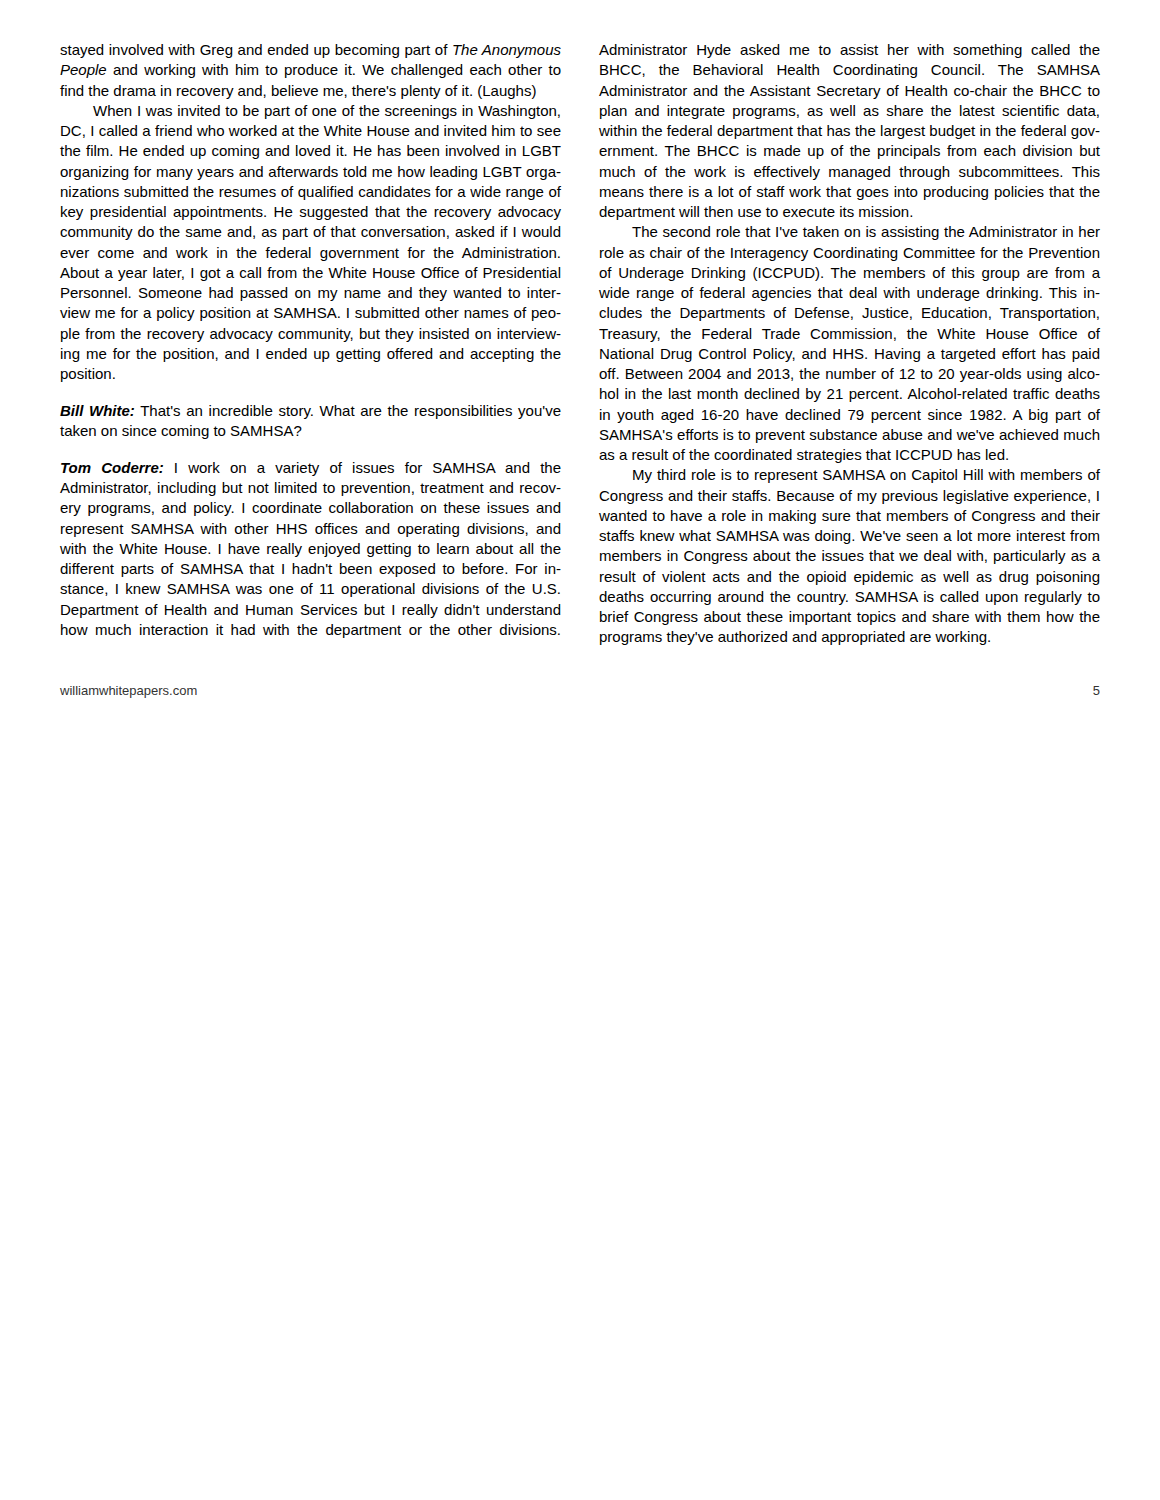stayed involved with Greg and ended up becoming part of The Anonymous People and working with him to produce it. We challenged each other to find the drama in recovery and, believe me, there's plenty of it. (Laughs)
When I was invited to be part of one of the screenings in Washington, DC, I called a friend who worked at the White House and invited him to see the film. He ended up coming and loved it. He has been involved in LGBT organizing for many years and afterwards told me how leading LGBT organizations submitted the resumes of qualified candidates for a wide range of key presidential appointments. He suggested that the recovery advocacy community do the same and, as part of that conversation, asked if I would ever come and work in the federal government for the Administration. About a year later, I got a call from the White House Office of Presidential Personnel. Someone had passed on my name and they wanted to interview me for a policy position at SAMHSA. I submitted other names of people from the recovery advocacy community, but they insisted on interviewing me for the position, and I ended up getting offered and accepting the position.
Bill White: That's an incredible story. What are the responsibilities you've taken on since coming to SAMHSA?
Tom Coderre: I work on a variety of issues for SAMHSA and the Administrator, including but not limited to prevention, treatment and recovery programs, and policy. I coordinate collaboration on these issues and represent SAMHSA with other HHS offices and operating divisions, and with the White House. I have really enjoyed getting to learn about all the different parts of SAMHSA that I hadn't been exposed to before. For instance, I knew SAMHSA was one of 11 operational divisions of the U.S. Department of Health and Human Services but I really didn't understand how much interaction it had with the department or the other divisions. Administrator Hyde asked me to assist her with something called the BHCC, the Behavioral Health Coordinating Council. The SAMHSA Administrator and the Assistant Secretary of Health co-chair the BHCC to plan and integrate programs, as well as share the latest scientific data, within the federal department that has the largest budget in the federal government. The BHCC is made up of the principals from each division but much of the work is effectively managed through subcommittees. This means there is a lot of staff work that goes into producing policies that the department will then use to execute its mission.
The second role that I've taken on is assisting the Administrator in her role as chair of the Interagency Coordinating Committee for the Prevention of Underage Drinking (ICCPUD). The members of this group are from a wide range of federal agencies that deal with underage drinking. This includes the Departments of Defense, Justice, Education, Transportation, Treasury, the Federal Trade Commission, the White House Office of National Drug Control Policy, and HHS. Having a targeted effort has paid off. Between 2004 and 2013, the number of 12 to 20 year-olds using alcohol in the last month declined by 21 percent. Alcohol-related traffic deaths in youth aged 16-20 have declined 79 percent since 1982. A big part of SAMHSA's efforts is to prevent substance abuse and we've achieved much as a result of the coordinated strategies that ICCPUD has led.
My third role is to represent SAMHSA on Capitol Hill with members of Congress and their staffs. Because of my previous legislative experience, I wanted to have a role in making sure that members of Congress and their staffs knew what SAMHSA was doing. We've seen a lot more interest from members in Congress about the issues that we deal with, particularly as a result of violent acts and the opioid epidemic as well as drug poisoning deaths occurring around the country. SAMHSA is called upon regularly to brief Congress about these important topics and share with them how the programs they've authorized and appropriated are working.
williamwhitepapers.com
5